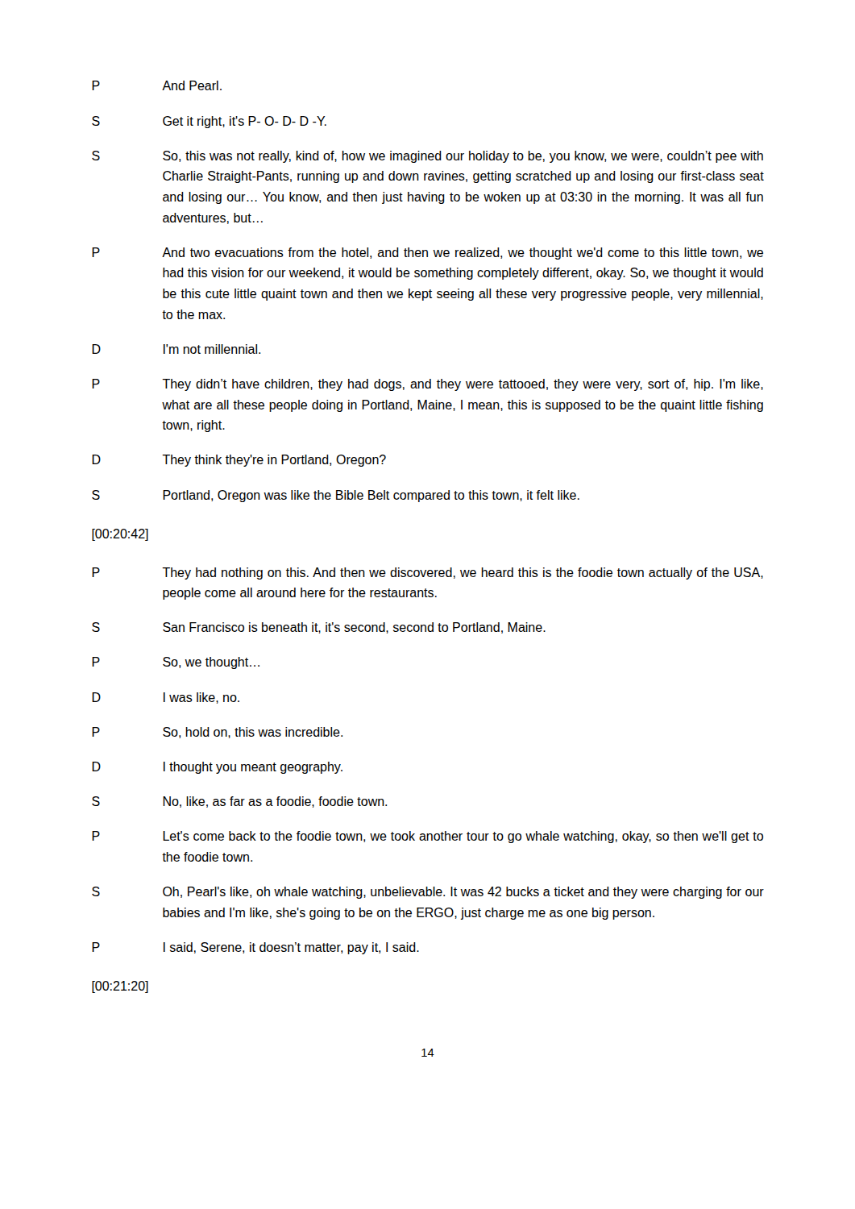P
And Pearl.
S
Get it right, it's P- O- D- D -Y.
S
So, this was not really, kind of, how we imagined our holiday to be, you know, we were, couldn’t pee with Charlie Straight-Pants, running up and down ravines, getting scratched up and losing our first-class seat and losing our… You know, and then just having to be woken up at 03:30 in the morning. It was all fun adventures, but…
P
And two evacuations from the hotel, and then we realized, we thought we'd come to this little town, we had this vision for our weekend, it would be something completely different, okay. So, we thought it would be this cute little quaint town and then we kept seeing all these very progressive people, very millennial, to the max.
D
I'm not millennial.
P
They didn’t have children, they had dogs, and they were tattooed, they were very, sort of, hip. I'm like, what are all these people doing in Portland, Maine, I mean, this is supposed to be the quaint little fishing town, right.
D
They think they're in Portland, Oregon?
S
Portland, Oregon was like the Bible Belt compared to this town, it felt like.
[00:20:42]
P
They had nothing on this. And then we discovered, we heard this is the foodie town actually of the USA, people come all around here for the restaurants.
S
San Francisco is beneath it, it's second, second to Portland, Maine.
P
So, we thought…
D
I was like, no.
P
So, hold on, this was incredible.
D
I thought you meant geography.
S
No, like, as far as a foodie, foodie town.
P
Let's come back to the foodie town, we took another tour to go whale watching, okay, so then we'll get to the foodie town.
S
Oh, Pearl's like, oh whale watching, unbelievable. It was 42 bucks a ticket and they were charging for our babies and I'm like, she's going to be on the ERGO, just charge me as one big person.
P
I said, Serene, it doesn’t matter, pay it, I said.
[00:21:20]
14